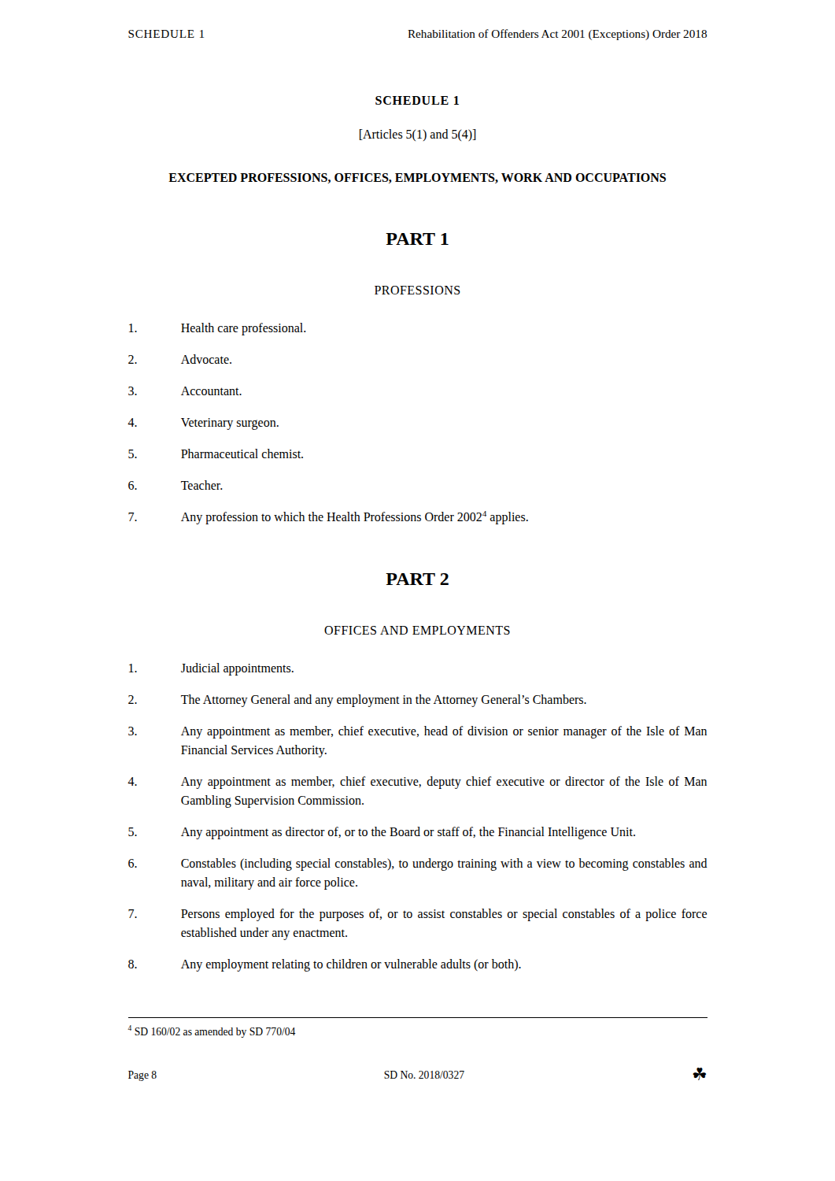SCHEDULE 1
Rehabilitation of Offenders Act 2001 (Exceptions) Order 2018
SCHEDULE 1
[Articles 5(1) and 5(4)]
Excepted professions, offices, employments, work and occupations
PART 1
Professions
Health care professional.
Advocate.
Accountant.
Veterinary surgeon.
Pharmaceutical chemist.
Teacher.
Any profession to which the Health Professions Order 20024 applies.
PART 2
Offices and employments
Judicial appointments.
The Attorney General and any employment in the Attorney General’s Chambers.
Any appointment as member, chief executive, head of division or senior manager of the Isle of Man Financial Services Authority.
Any appointment as member, chief executive, deputy chief executive or director of the Isle of Man Gambling Supervision Commission.
Any appointment as director of, or to the Board or staff of, the Financial Intelligence Unit.
Constables (including special constables), to undergo training with a view to becoming constables and naval, military and air force police.
Persons employed for the purposes of, or to assist constables or special constables of a police force established under any enactment.
Any employment relating to children or vulnerable adults (or both).
4 SD 160/02 as amended by SD 770/04
Page 8 SD No. 2018/0327 ☘